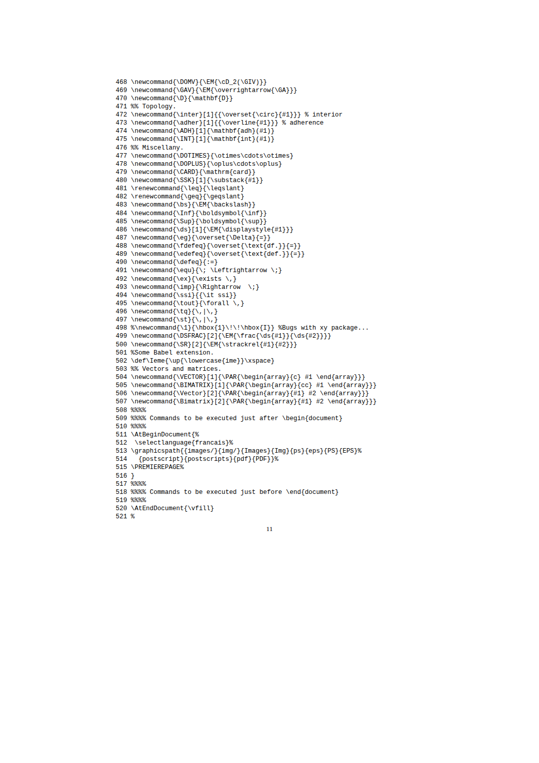468 \newcommand{\DOMV}{\EM{\cD_2(\GIV)}}
469 \newcommand{\GAV}{\EM{\overrightarrow{\GA}}}
470 \newcommand{\D}{\mathbf{D}}
471 %% Topology.
472 \newcommand{\inter}[1]{{\overset{\circ}{#1}}} % interior
473 \newcommand{\adher}[1]{{\overline{#1}}} % adherence
474 \newcommand{\ADH}[1]{\mathbf{adh}(#1)}
475 \newcommand{\INT}[1]{\mathbf{int}(#1)}
476 %% Miscellany.
477 \newcommand{\DOTIMES}{\otimes\cdots\otimes}
478 \newcommand{\DOPLUS}{\oplus\cdots\oplus}
479 \newcommand{\CARD}{\mathrm{card}}
480 \newcommand{\SSK}[1]{\substack{#1}}
481 \renewcommand{\leq}{\leqslant}
482 \renewcommand{\geq}{\geqslant}
483 \newcommand{\bs}{\EM{\backslash}}
484 \newcommand{\Inf}{\boldsymbol{\inf}}
485 \newcommand{\Sup}{\boldsymbol{\sup}}
486 \newcommand{\ds}[1]{\EM{\displaystyle{#1}}}
487 \newcommand{\eg}{\overset{\Delta}{=}}
488 \newcommand{\fdefeq}{\overset{\text{df.}}{=}}
489 \newcommand{\edefeq}{\overset{\text{def.}}{=}}
490 \newcommand{\defeq}{:=}
491 \newcommand{\equ}{\; \Leftrightarrow \;}
492 \newcommand{\ex}{\exists \,}
493 \newcommand{\imp}{\Rightarrow  \;}
494 \newcommand{\ssi}{{\it ssi}}
495 \newcommand{\tout}{\forall \,}
496 \newcommand{\tq}{\,|\,}
497 \newcommand{\st}{\,|\,}
498 %\newcommand{\1}{\hbox{1}\!\!\hbox{I}} %Bugs with xy package...
499 \newcommand{\DSFRAC}[2]{\EM{\frac{\ds{#1}}{\ds{#2}}}}
500 \newcommand{\SR}[2]{\EM{\strackrel{#1}{#2}}}
501 %Some Babel extension.
502 \def\Ieme{\up{\lowercase{ime}}\xspace}
503 %% Vectors and matrices.
504 \newcommand{\VECTOR}[1]{\PAR{\begin{array}{c} #1 \end{array}}}
505 \newcommand{\BIMATRIX}[1]{\PAR{\begin{array}{cc} #1 \end{array}}}
506 \newcommand{\Vector}[2]{\PAR{\begin{array}{#1} #2 \end{array}}}
507 \newcommand{\Bimatrix}[2]{\PAR{\begin{array}{#1} #2 \end{array}}}
508 %%%%
509 %%%% Commands to be executed just after \begin{document}
510 %%%%
511 \AtBeginDocument{%
512  \selectlanguage{francais}%
513 \graphicspath{{images/}{img/}{Images}{Img}{ps}{eps}{PS}{EPS}%
514   {postscript}{postscripts}{pdf}{PDF}}%
515 \PREMIEREPAGE%
516 }
517 %%%%
518 %%%% Commands to be executed just before \end{document}
519 %%%%
520 \AtEndDocument{\vfill}
521 %
11